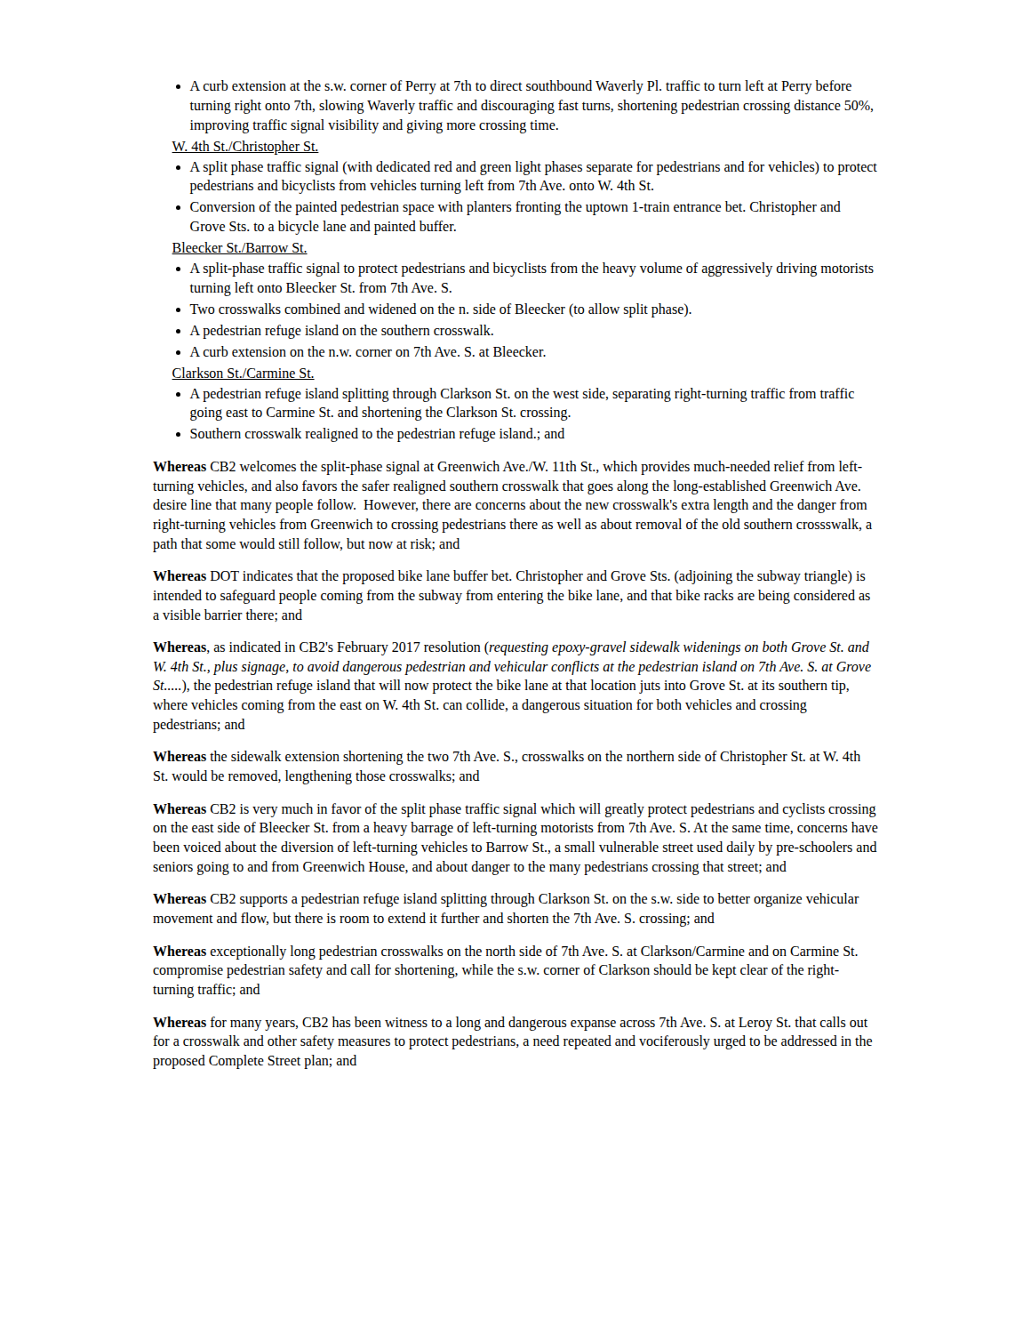A curb extension at the s.w. corner of Perry at 7th to direct southbound Waverly Pl. traffic to turn left at Perry before turning right onto 7th, slowing Waverly traffic and discouraging fast turns, shortening pedestrian crossing distance 50%, improving traffic signal visibility and giving more crossing time.
W. 4th St./Christopher St.
A split phase traffic signal (with dedicated red and green light phases separate for pedestrians and for vehicles) to protect pedestrians and bicyclists from vehicles turning left from 7th Ave. onto W. 4th St.
Conversion of the painted pedestrian space with planters fronting the uptown 1-train entrance bet. Christopher and Grove Sts. to a bicycle lane and painted buffer.
Bleecker St./Barrow St.
A split-phase traffic signal to protect pedestrians and bicyclists from the heavy volume of aggressively driving motorists turning left onto Bleecker St. from 7th Ave. S.
Two crosswalks combined and widened on the n. side of Bleecker (to allow split phase).
A pedestrian refuge island on the southern crosswalk.
A curb extension on the n.w. corner on 7th Ave. S. at Bleecker.
Clarkson St./Carmine St.
A pedestrian refuge island splitting through Clarkson St. on the west side, separating right-turning traffic from traffic going east to Carmine St. and shortening the Clarkson St. crossing.
Southern crosswalk realigned to the pedestrian refuge island.; and
Whereas CB2 welcomes the split-phase signal at Greenwich Ave./W. 11th St., which provides much-needed relief from left-turning vehicles, and also favors the safer realigned southern crosswalk that goes along the long-established Greenwich Ave. desire line that many people follow. However, there are concerns about the new crosswalk's extra length and the danger from right-turning vehicles from Greenwich to crossing pedestrians there as well as about removal of the old southern crossswalk, a path that some would still follow, but now at risk; and
Whereas DOT indicates that the proposed bike lane buffer bet. Christopher and Grove Sts. (adjoining the subway triangle) is intended to safeguard people coming from the subway from entering the bike lane, and that bike racks are being considered as a visible barrier there; and
Whereas, as indicated in CB2's February 2017 resolution (requesting epoxy-gravel sidewalk widenings on both Grove St. and W. 4th St., plus signage, to avoid dangerous pedestrian and vehicular conflicts at the pedestrian island on 7th Ave. S. at Grove St.....), the pedestrian refuge island that will now protect the bike lane at that location juts into Grove St. at its southern tip, where vehicles coming from the east on W. 4th St. can collide, a dangerous situation for both vehicles and crossing pedestrians; and
Whereas the sidewalk extension shortening the two 7th Ave. S., crosswalks on the northern side of Christopher St. at W. 4th St. would be removed, lengthening those crosswalks; and
Whereas CB2 is very much in favor of the split phase traffic signal which will greatly protect pedestrians and cyclists crossing on the east side of Bleecker St. from a heavy barrage of left-turning motorists from 7th Ave. S. At the same time, concerns have been voiced about the diversion of left-turning vehicles to Barrow St., a small vulnerable street used daily by pre-schoolers and seniors going to and from Greenwich House, and about danger to the many pedestrians crossing that street; and
Whereas CB2 supports a pedestrian refuge island splitting through Clarkson St. on the s.w. side to better organize vehicular movement and flow, but there is room to extend it further and shorten the 7th Ave. S. crossing; and
Whereas exceptionally long pedestrian crosswalks on the north side of 7th Ave. S. at Clarkson/Carmine and on Carmine St. compromise pedestrian safety and call for shortening, while the s.w. corner of Clarkson should be kept clear of the right-turning traffic; and
Whereas for many years, CB2 has been witness to a long and dangerous expanse across 7th Ave. S. at Leroy St. that calls out for a crosswalk and other safety measures to protect pedestrians, a need repeated and vociferously urged to be addressed in the proposed Complete Street plan; and